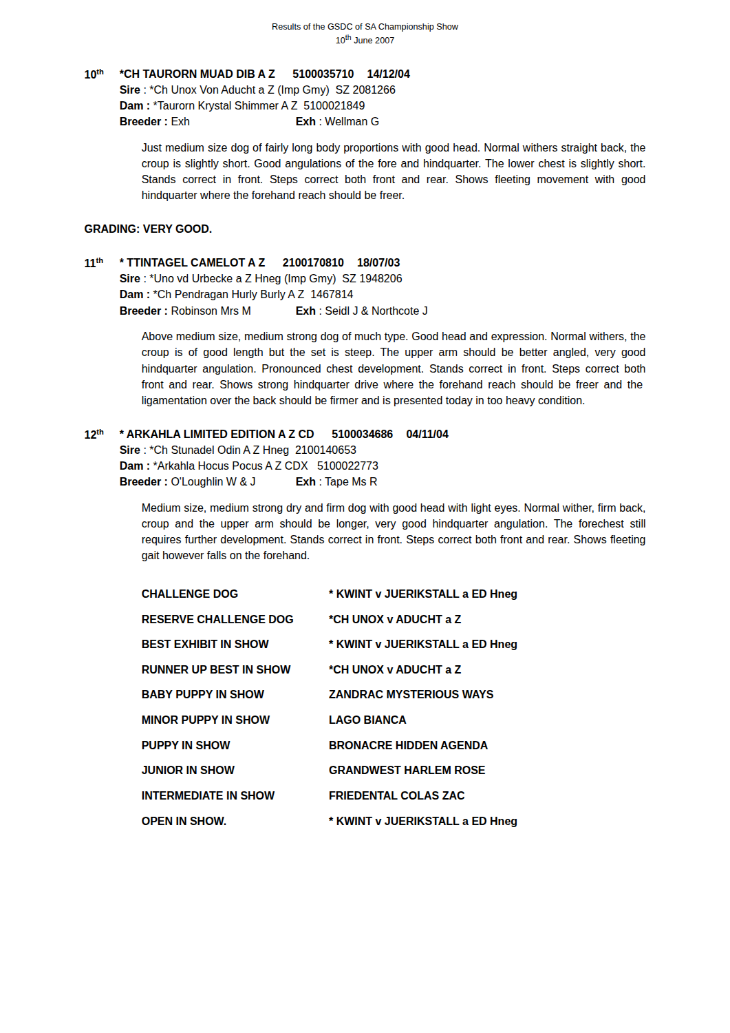Results of the GSDC of SA Championship Show
10th June 2007
10th
*CH TAURORN MUAD DIB A Z 510003571014/12/04 Sire : *Ch Unox Von Aducht a Z (Imp Gmy) SZ 2081266 Dam : *Taurorn Krystal Shimmer A Z 5100021849 Breeder : Exh Exh : Wellman G
Just medium size dog of fairly long body proportions with good head. Normal withers straight back, the croup is slightly short. Good angulations of the fore and hindquarter. The lower chest is slightly short. Stands correct in front. Steps correct both front and rear. Shows fleeting movement with good hindquarter where the forehand reach should be freer.
GRADING: VERY GOOD.
11th
* TTINTAGEL CAMELOT A Z 210017081018/07/03 Sire : *Uno vd Urbecke a Z Hneg (Imp Gmy) SZ 1948206 Dam : *Ch Pendragan Hurly Burly A Z 1467814 Breeder : Robinson Mrs M Exh : Seidl J & Northcote J
Above medium size, medium strong dog of much type. Good head and expression. Normal withers, the croup is of good length but the set is steep. The upper arm should be better angled, very good hindquarter angulation. Pronounced chest development. Stands correct in front. Steps correct both front and rear. Shows strong hindquarter drive where the forehand reach should be freer and the ligamentation over the back should be firmer and is presented today in too heavy condition.
12th
* ARKAHLA LIMITED EDITION A Z CD 510003468604/11/04 Sire : *Ch Stunadel Odin A Z Hneg 2100140653 Dam : *Arkahla Hocus Pocus A Z CDX 5100022773 Breeder : O'Loughlin W & J Exh : Tape Ms R
Medium size, medium strong dry and firm dog with good head with light eyes. Normal wither, firm back, croup and the upper arm should be longer, very good hindquarter angulation. The forechest still requires further development. Stands correct in front. Steps correct both front and rear. Shows fleeting gait however falls on the forehand.
| CHALLENGE DOG | * KWINT v JUERIKSTALL a ED Hneg |
| RESERVE CHALLENGE DOG | *CH UNOX v ADUCHT a Z |
| BEST EXHIBIT IN SHOW | * KWINT v JUERIKSTALL a ED Hneg |
| RUNNER UP BEST IN SHOW | *CH UNOX v ADUCHT a Z |
| BABY PUPPY IN SHOW | ZANDRAC MYSTERIOUS WAYS |
| MINOR PUPPY IN SHOW | LAGO BIANCA |
| PUPPY IN SHOW | BRONACRE HIDDEN AGENDA |
| JUNIOR IN SHOW | GRANDWEST HARLEM ROSE |
| INTERMEDIATE IN SHOW | FRIEDENTAL COLAS ZAC |
| OPEN IN SHOW. | * KWINT v JUERIKSTALL a ED Hneg |